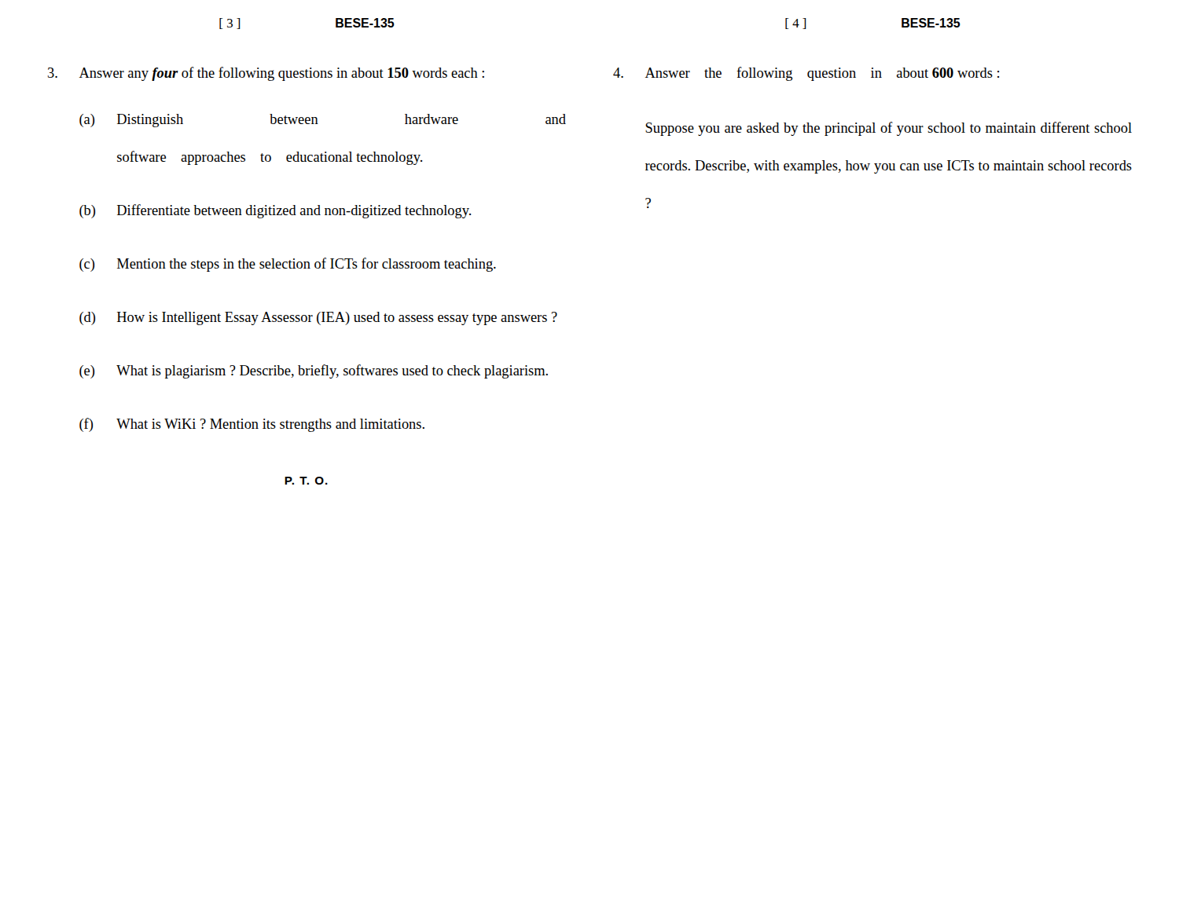[ 3 ] BESE-135
3. Answer any four of the following questions in about 150 words each :
(a) Distinguish between hardware and software approaches to educational technology.
(b) Differentiate between digitized and non-digitized technology.
(c) Mention the steps in the selection of ICTs for classroom teaching.
(d) How is Intelligent Essay Assessor (IEA) used to assess essay type answers ?
(e) What is plagiarism ? Describe, briefly, softwares used to check plagiarism.
(f) What is WiKi ? Mention its strengths and limitations.
P. T. O.
[ 4 ] BESE-135
4. Answer the following question in about 600 words :
Suppose you are asked by the principal of your school to maintain different school records. Describe, with examples, how you can use ICTs to maintain school records ?